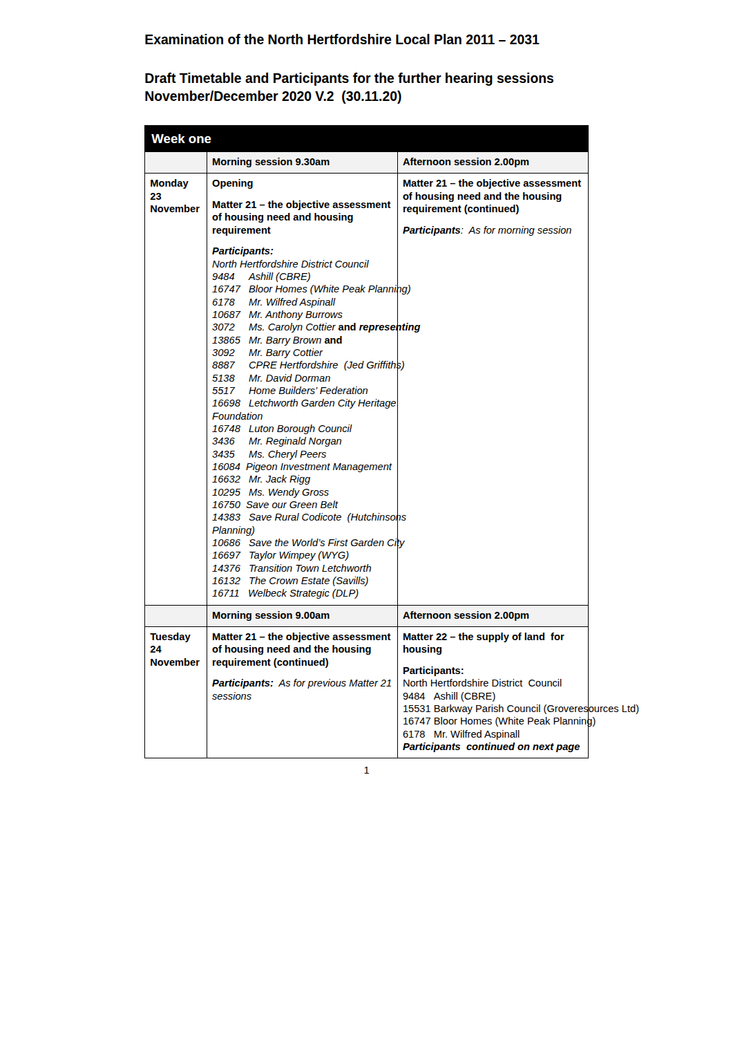Examination of the North Hertfordshire Local Plan 2011 – 2031
Draft Timetable and Participants for the further hearing sessions
November/December 2020 V.2 (30.11.20)
| Week one |
| | Morning session 9.30am | Afternoon session 2.00pm |
| Monday 23 November | Opening Matter 21 – the objective assessment of housing need and housing requirement Participants: North Hertfordshire District Council 9484 Ashill (CBRE) 16747 Bloor Homes (White Peak Planning) 6178 Mr. Wilfred Aspinall 10687 Mr. Anthony Burrows 3072 Ms. Carolyn Cottier and representing 13865 Mr. Barry Brown and 3092 Mr. Barry Cottier 8887 CPRE Hertfordshire (Jed Griffiths) 5138 Mr. David Dorman 5517 Home Builders’ Federation 16698 Letchworth Garden City Heritage Foundation 16748 Luton Borough Council 3436 Mr. Reginald Norgan 3435 Ms. Cheryl Peers 16084 Pigeon Investment Management 16632 Mr. Jack Rigg 10295 Ms. Wendy Gross 16750 Save our Green Belt 14383 Save Rural Codicote (Hutchinsons Planning) 10686 Save the World’s First Garden City 16697 Taylor Wimpey (WYG) 14376 Transition Town Letchworth 16132 The Crown Estate (Savills) 16711 Welbeck Strategic (DLP) | Matter 21 – the objective assessment of housing need and the housing requirement (continued) Participants : As for morning session |
| | Morning session 9.00am | Afternoon session 2.00pm |
| Tuesday 24 November | Matter 21 – the objective assessment of housing need and the housing requirement (continued) Participants: As for previous Matter 21 sessions | Matter 22 – the supply of land for housing Participants: North Hertfordshire District Council 9484 Ashill (CBRE) 15531 Barkway Parish Council (Groveresources Ltd) 16747 Bloor Homes (White Peak Planning) 6178 Mr. Wilfred Aspinall Participants continued on next page |
1